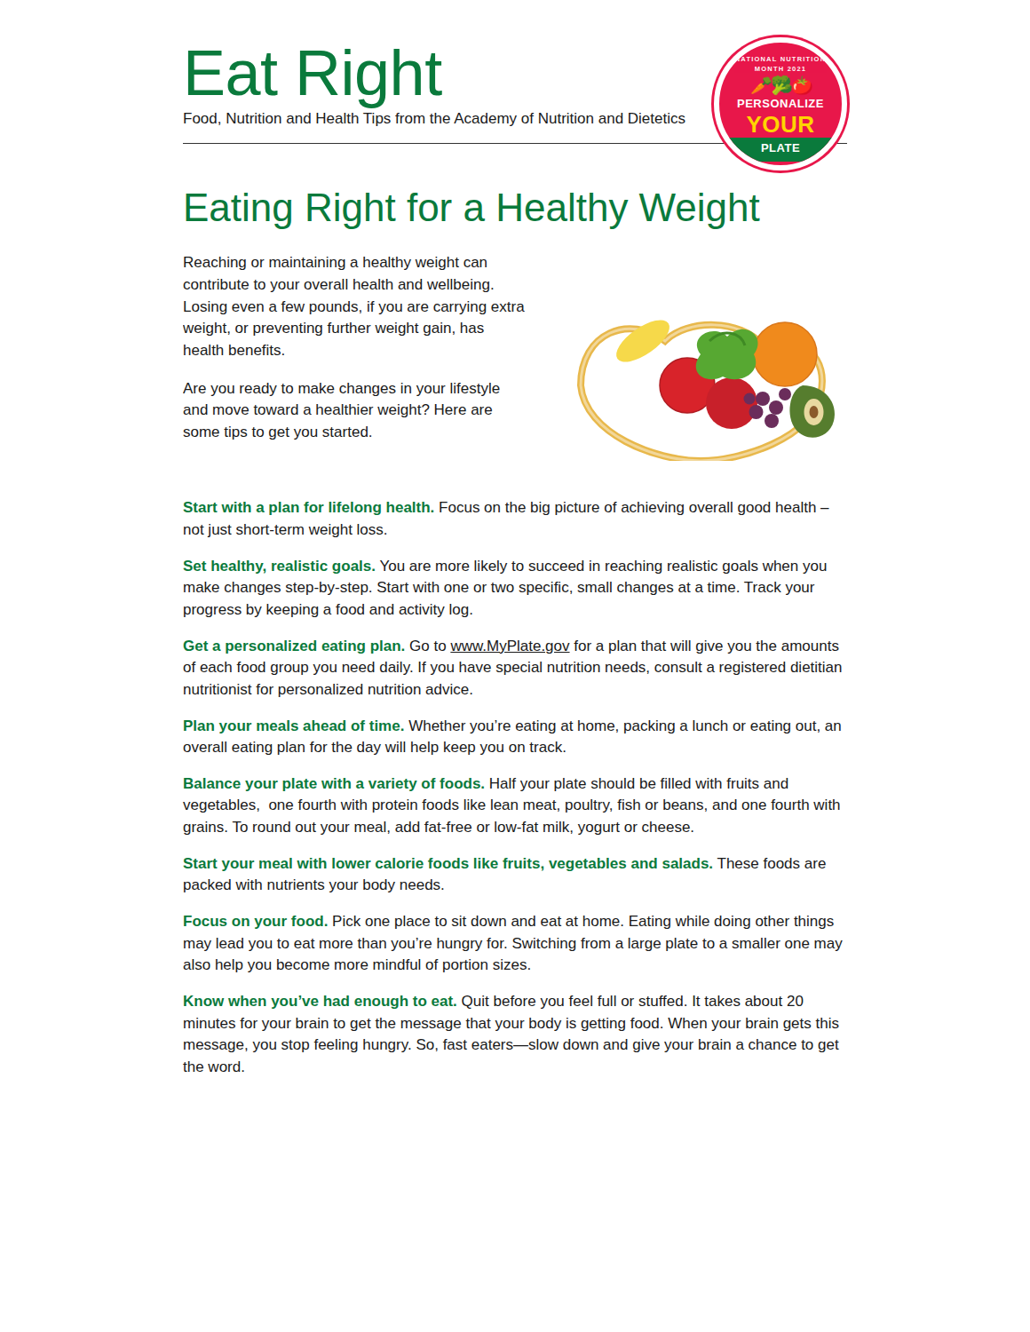National Nutrition Month 2021
🥕🥦🍅
Personalize
Your
Plate
Eat Right
Food, Nutrition and Health Tips from the Academy of Nutrition and Dietetics
Eating Right for a Healthy Weight
Reaching or maintaining a healthy weight can contribute to your overall health and wellbeing. Losing even a few pounds, if you are carrying extra weight, or preventing further weight gain, has health benefits.
Are you ready to make changes in your lifestyle and move toward a healthier weight? Here are some tips to get you started.
Start with a plan for lifelong health. Focus on the big picture of achieving overall good health – not just short-term weight loss.
Set healthy, realistic goals. You are more likely to succeed in reaching realistic goals when you make changes step-by-step. Start with one or two specific, small changes at a time. Track your progress by keeping a food and activity log.
Get a personalized eating plan. Go to www.MyPlate.gov for a plan that will give you the amounts of each food group you need daily. If you have special nutrition needs, consult a registered dietitian nutritionist for personalized nutrition advice.
Plan your meals ahead of time. Whether you’re eating at home, packing a lunch or eating out, an overall eating plan for the day will help keep you on track.
Balance your plate with a variety of foods. Half your plate should be filled with fruits and vegetables, one fourth with protein foods like lean meat, poultry, fish or beans, and one fourth with grains. To round out your meal, add fat-free or low-fat milk, yogurt or cheese.
Start your meal with lower calorie foods like fruits, vegetables and salads. These foods are packed with nutrients your body needs.
Focus on your food. Pick one place to sit down and eat at home. Eating while doing other things may lead you to eat more than you’re hungry for. Switching from a large plate to a smaller one may also help you become more mindful of portion sizes.
Know when you’ve had enough to eat. Quit before you feel full or stuffed. It takes about 20 minutes for your brain to get the message that your body is getting food. When your brain gets this message, you stop feeling hungry. So, fast eaters—slow down and give your brain a chance to get the word.